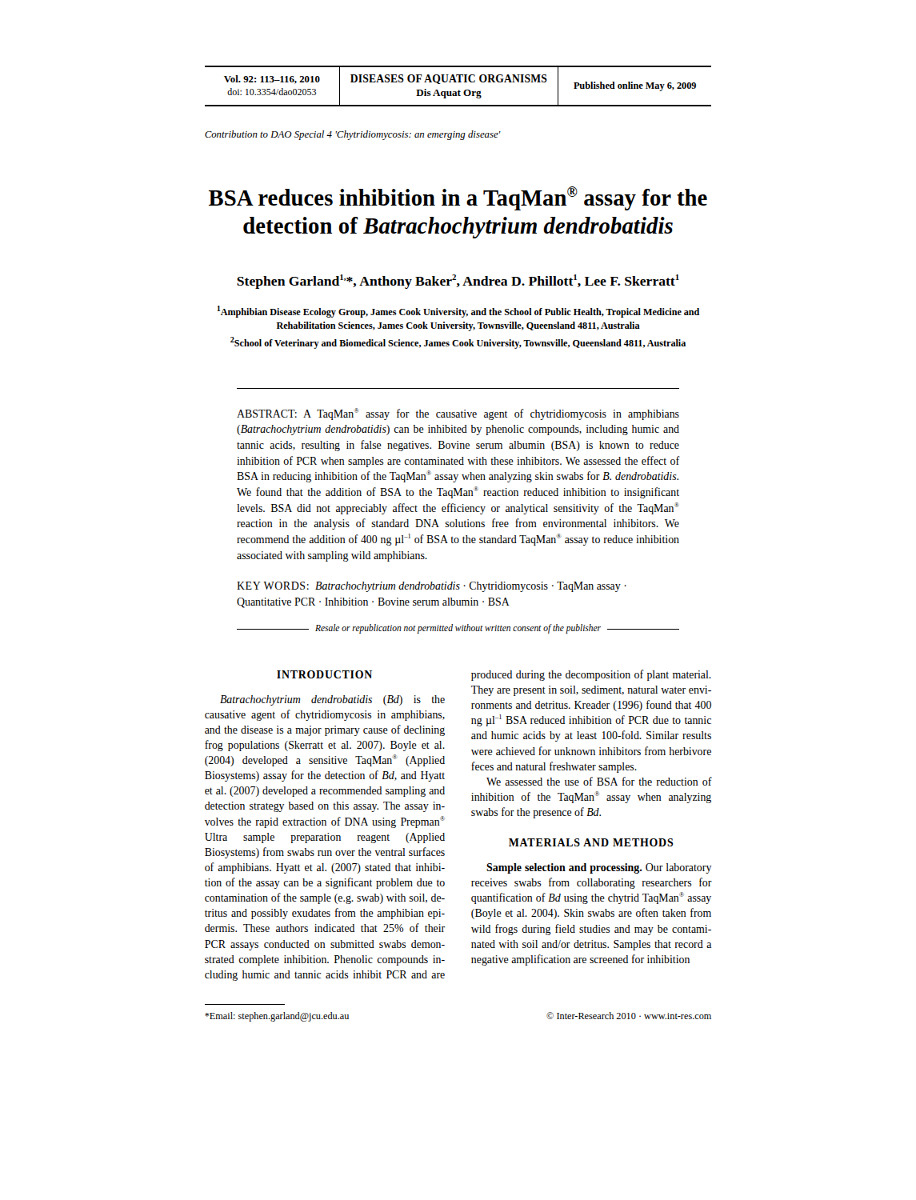| Vol. 92: 113–116, 2010 doi: 10.3354/dao02053 | DISEASES OF AQUATIC ORGANISMS Dis Aquat Org | Published online May 6, 2009 |
Contribution to DAO Special 4 'Chytridiomycosis: an emerging disease'
BSA reduces inhibition in a TaqMan® assay for the detection of Batrachochytrium dendrobatidis
Stephen Garland1,*, Anthony Baker2, Andrea D. Phillott1, Lee F. Skerratt1
1 Amphibian Disease Ecology Group, James Cook University, and the School of Public Health, Tropical Medicine and Rehabilitation Sciences, James Cook University, Townsville, Queensland 4811, Australia
2 School of Veterinary and Biomedical Science, James Cook University, Townsville, Queensland 4811, Australia
ABSTRACT: A TaqMan® assay for the causative agent of chytridiomycosis in amphibians (Batrachochytrium dendrobatidis) can be inhibited by phenolic compounds, including humic and tannic acids, resulting in false negatives. Bovine serum albumin (BSA) is known to reduce inhibition of PCR when samples are contaminated with these inhibitors. We assessed the effect of BSA in reducing inhibition of the TaqMan® assay when analyzing skin swabs for B. dendrobatidis. We found that the addition of BSA to the TaqMan® reaction reduced inhibition to insignificant levels. BSA did not appreciably affect the efficiency or analytical sensitivity of the TaqMan® reaction in the analysis of standard DNA solutions free from environmental inhibitors. We recommend the addition of 400 ng µl–1 of BSA to the standard TaqMan® assay to reduce inhibition associated with sampling wild amphibians.
KEY WORDS: Batrachochytrium dendrobatidis · Chytridiomycosis · TaqMan assay · Quantitative PCR · Inhibition · Bovine serum albumin · BSA
Resale or republication not permitted without written consent of the publisher
INTRODUCTION
Batrachochytrium dendrobatidis (Bd) is the causative agent of chytridiomycosis in amphibians, and the disease is a major primary cause of declining frog populations (Skerratt et al. 2007). Boyle et al. (2004) developed a sensitive TaqMan® (Applied Biosystems) assay for the detection of Bd, and Hyatt et al. (2007) developed a recommended sampling and detection strategy based on this assay. The assay involves the rapid extraction of DNA using Prepman® Ultra sample preparation reagent (Applied Biosystems) from swabs run over the ventral surfaces of amphibians. Hyatt et al. (2007) stated that inhibition of the assay can be a significant problem due to contamination of the sample (e.g. swab) with soil, detritus and possibly exudates from the amphibian epidermis. These authors indicated that 25% of their PCR assays conducted on submitted swabs demonstrated complete inhibition. Phenolic compounds including humic and tannic acids inhibit PCR and are produced during the decomposition of plant material. They are present in soil, sediment, natural water environments and detritus. Kreader (1996) found that 400 ng µl–1 BSA reduced inhibition of PCR due to tannic and humic acids by at least 100-fold. Similar results were achieved for unknown inhibitors from herbivore feces and natural freshwater samples.
We assessed the use of BSA for the reduction of inhibition of the TaqMan® assay when analyzing swabs for the presence of Bd.
MATERIALS AND METHODS
Sample selection and processing. Our laboratory receives swabs from collaborating researchers for quantification of Bd using the chytrid TaqMan® assay (Boyle et al. 2004). Skin swabs are often taken from wild frogs during field studies and may be contaminated with soil and/or detritus. Samples that record a negative amplification are screened for inhibition
*Email: stephen.garland@jcu.edu.au
© Inter-Research 2010 · www.int-res.com